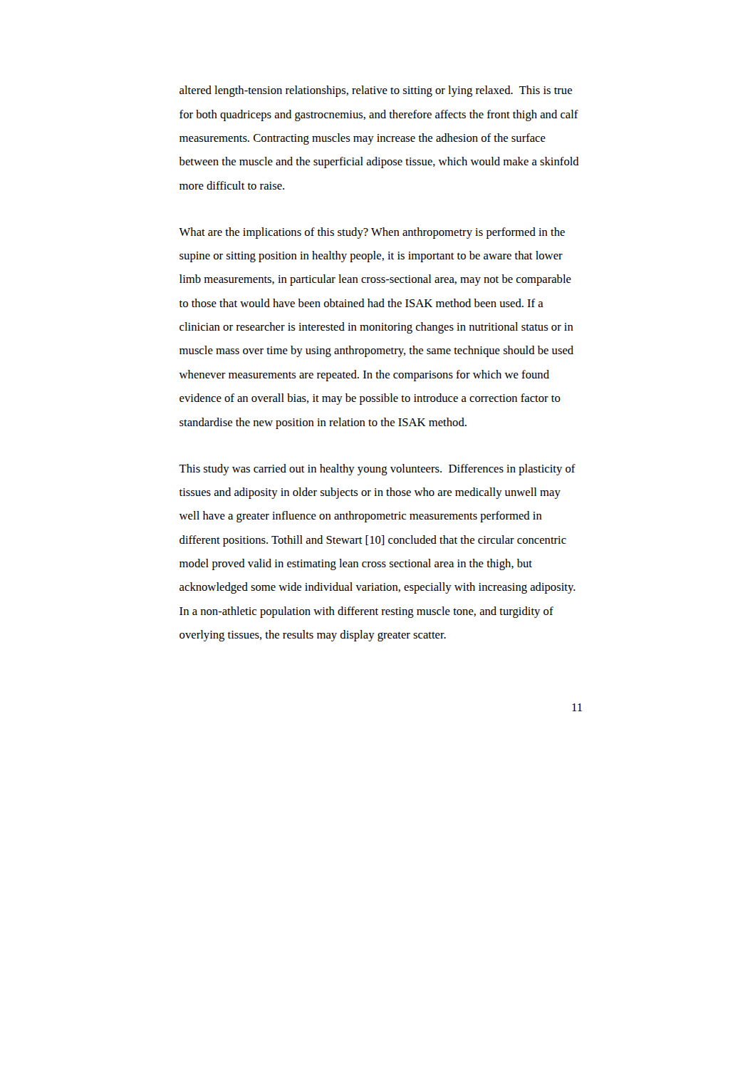altered length-tension relationships, relative to sitting or lying relaxed. This is true for both quadriceps and gastrocnemius, and therefore affects the front thigh and calf measurements. Contracting muscles may increase the adhesion of the surface between the muscle and the superficial adipose tissue, which would make a skinfold more difficult to raise.
What are the implications of this study? When anthropometry is performed in the supine or sitting position in healthy people, it is important to be aware that lower limb measurements, in particular lean cross-sectional area, may not be comparable to those that would have been obtained had the ISAK method been used. If a clinician or researcher is interested in monitoring changes in nutritional status or in muscle mass over time by using anthropometry, the same technique should be used whenever measurements are repeated. In the comparisons for which we found evidence of an overall bias, it may be possible to introduce a correction factor to standardise the new position in relation to the ISAK method.
This study was carried out in healthy young volunteers. Differences in plasticity of tissues and adiposity in older subjects or in those who are medically unwell may well have a greater influence on anthropometric measurements performed in different positions. Tothill and Stewart [10] concluded that the circular concentric model proved valid in estimating lean cross sectional area in the thigh, but acknowledged some wide individual variation, especially with increasing adiposity. In a non-athletic population with different resting muscle tone, and turgidity of overlying tissues, the results may display greater scatter.
11